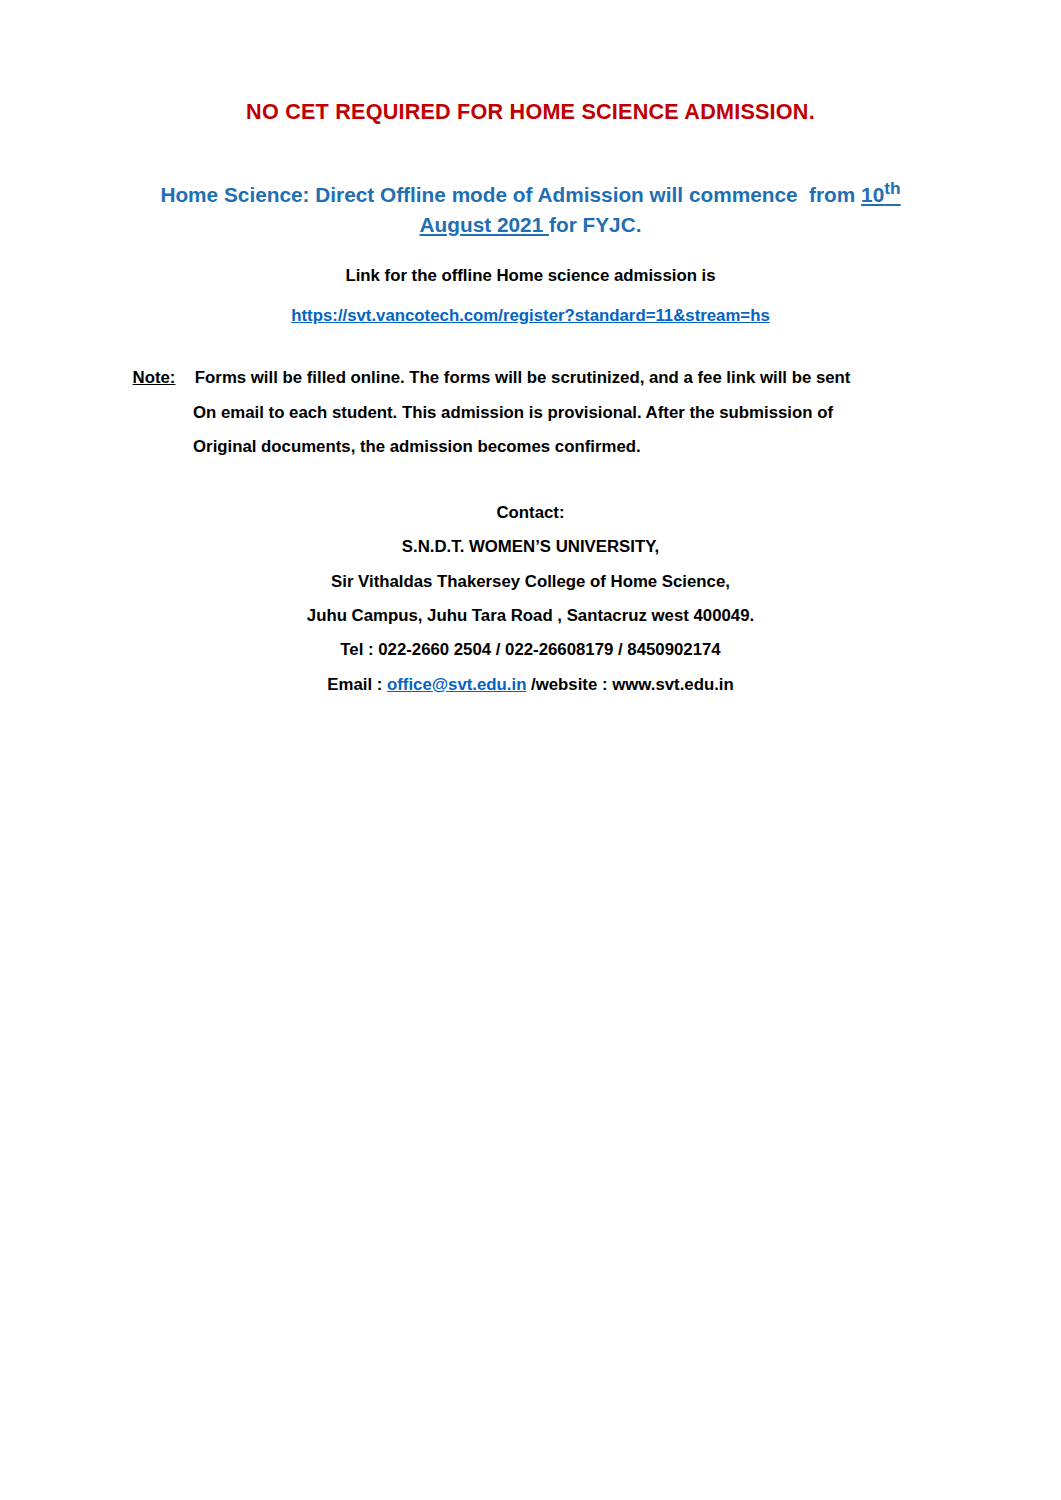NO CET REQUIRED FOR HOME SCIENCE ADMISSION.
Home Science: Direct Offline mode of Admission will commence from 10th August 2021 for FYJC.
Link for the offline Home science admission is
https://svt.vancotech.com/register?standard=11&stream=hs
Note: Forms will be filled online. The forms will be scrutinized, and a fee link will be sent
On email to each student. This admission is provisional. After the submission of
Original documents, the admission becomes confirmed.
Contact:
S.N.D.T. WOMEN’S UNIVERSITY,
Sir Vithaldas Thakersey College of Home Science,
Juhu Campus, Juhu Tara Road , Santacruz west 400049.
Tel : 022-2660 2504 / 022-26608179 / 8450902174
Email : office@svt.edu.in /website : www.svt.edu.in